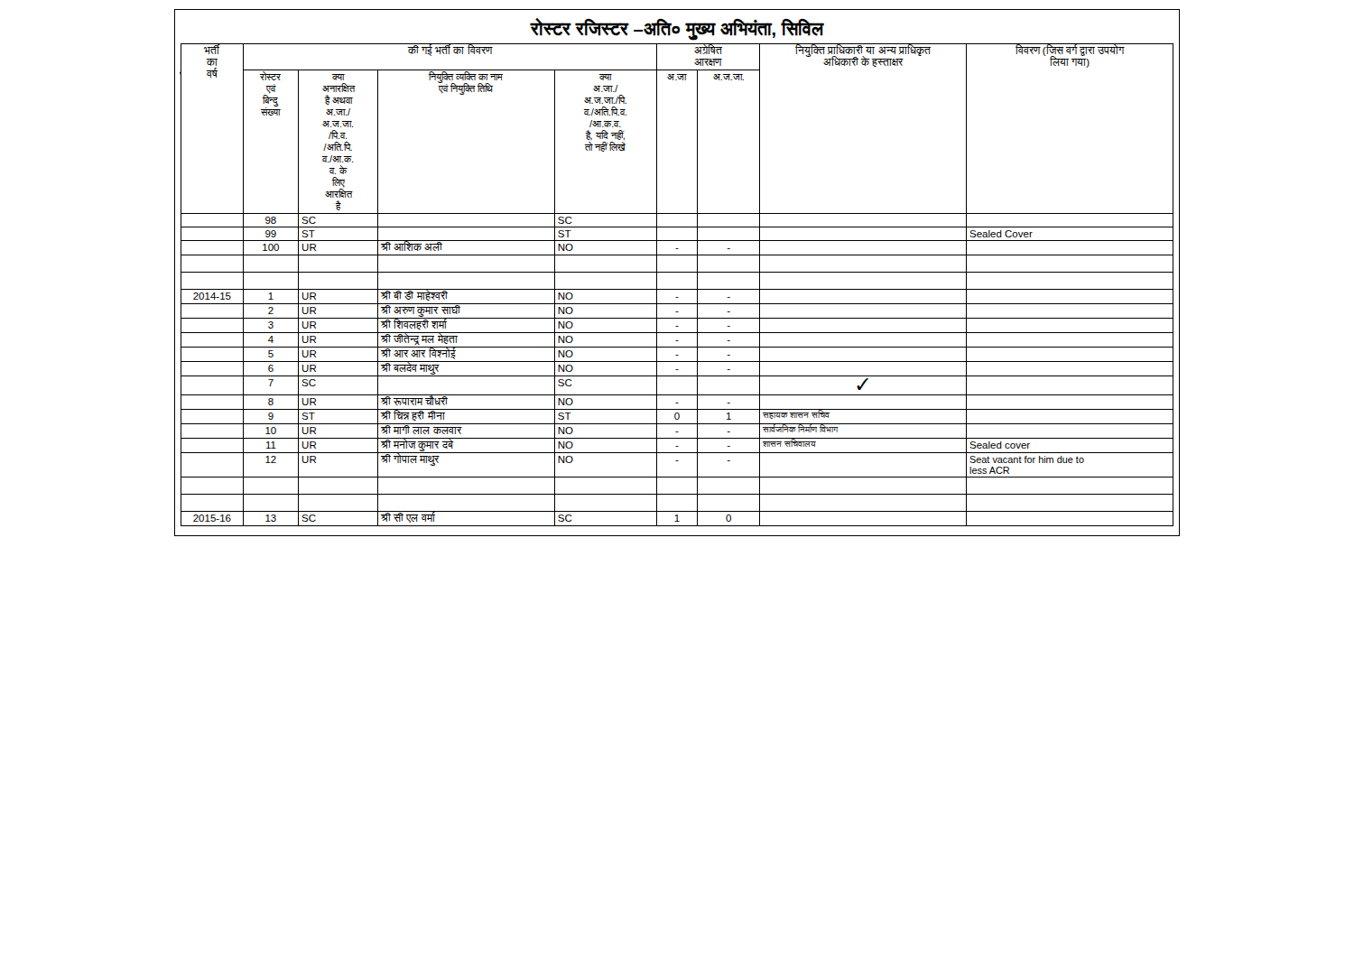,
रोस्टर रजिस्टर –अति० मुख्य अभियंता, सिविल
| भर्ती का वर्ष | की गई भर्ती का विवरण | अग्रेषित आरक्षण | नियुक्ति प्राधिकारी या अन्य प्राधिकृत अधिकारी के हस्ताक्षर | विवरण (जिस वर्ग द्वारा उपयोग लिया गया) |
| --- | --- | --- | --- | --- |
| रोस्टर एवं बिन्दु संख्या | क्या अनारक्षित है अथवा अ.जा./ अ.ज.जा. /पि.व. /अति.पि. व./आ.क. व. के लिए आरक्षित है | नियुक्ति व्यक्ति का नाम एवं नियुक्ति तिथि | क्या अ.जा./ अ.ज.जा./पि. व./अति.पि.व. /आ.क.व. है, यदि नहीं, तो नहीं लिखें | अ.जा | अ.ज.जा. |
| | 98 | SC | | SC | | | | |
| | 99 | ST | | ST | | | | Sealed Cover |
| | 100 | UR | श्री आशिक अली | NO | - | - | | |
| 2014-15 | 1 | UR | श्री बी डी माहेश्वरी | NO | - | - | | |
| | 2 | UR | श्री अरुण कुमार सांघी | NO | - | - | | |
| | 3 | UR | श्री शिवलहरी शर्मा | NO | - | - | | |
| | 4 | UR | श्री जीतेन्द्र मल मेहता | NO | - | - | | |
| | 5 | UR | श्री आर आर विश्नोई | NO | - | - | | |
| | 6 | UR | श्री बलदेव माथुर | NO | - | - | | |
| | 7 | SC | | SC | | | ✓ | |
| | 8 | UR | श्री रूपाराम चौधरी | NO | - | - | | |
| | 9 | ST | श्री चिन्न हरी मीना | ST | 0 | 1 | सहायक शासन सचिव | |
| | 10 | UR | श्री मांगी लाल कलवार | NO | - | - | सार्वजनिक निर्माण विभाग | |
| | 11 | UR | श्री मनोज कुमार दबे | NO | - | - | शासन सचिवालय | Sealed cover |
| | 12 | UR | श्री गोपाल माथुर | NO | - | - | | Seat vacant for him due to less ACR |
| 2015-16 | 13 | SC | श्री सी एल वर्मा | SC | 1 | 0 | | |